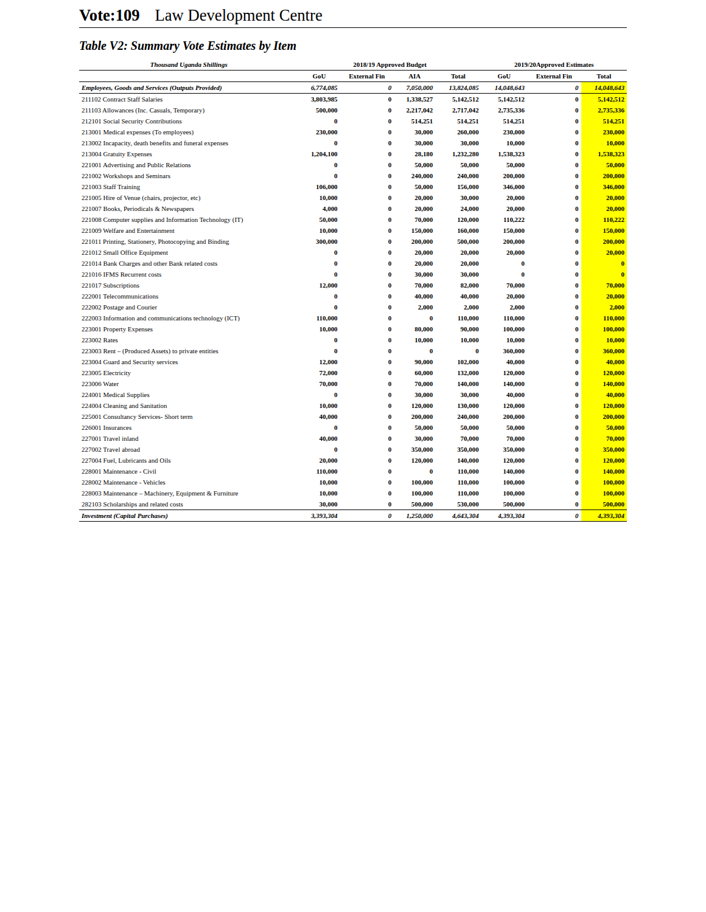Vote:109 Law Development Centre
Table V2: Summary Vote Estimates by Item
| Thousand Uganda Shillings | 2018/19 Approved Budget | 2019/20Approved Estimates |
| --- | --- | --- |
| | GoU | External Fin | AIA | Total | GoU | External Fin | Total |
| Employees, Goods and Services (Outputs Provided) | 6,774,085 | 0 | 7,050,000 | 13,824,085 | 14,048,643 | 0 | 14,048,643 |
| 211102 Contract Staff Salaries | 3,803,985 | 0 | 1,338,527 | 5,142,512 | 5,142,512 | 0 | 5,142,512 |
| 211103 Allowances (Inc. Casuals, Temporary) | 500,000 | 0 | 2,217,042 | 2,717,042 | 2,735,336 | 0 | 2,735,336 |
| 212101 Social Security Contributions | 0 | 0 | 514,251 | 514,251 | 514,251 | 0 | 514,251 |
| 213001 Medical expenses (To employees) | 230,000 | 0 | 30,000 | 260,000 | 230,000 | 0 | 230,000 |
| 213002 Incapacity, death benefits and funeral expenses | 0 | 0 | 30,000 | 30,000 | 10,000 | 0 | 10,000 |
| 213004 Gratuity Expenses | 1,204,100 | 0 | 28,180 | 1,232,280 | 1,538,323 | 0 | 1,538,323 |
| 221001 Advertising and Public Relations | 0 | 0 | 50,000 | 50,000 | 50,000 | 0 | 50,000 |
| 221002 Workshops and Seminars | 0 | 0 | 240,000 | 240,000 | 200,000 | 0 | 200,000 |
| 221003 Staff Training | 106,000 | 0 | 50,000 | 156,000 | 346,000 | 0 | 346,000 |
| 221005 Hire of Venue (chairs, projector, etc) | 10,000 | 0 | 20,000 | 30,000 | 20,000 | 0 | 20,000 |
| 221007 Books, Periodicals & Newspapers | 4,000 | 0 | 20,000 | 24,000 | 20,000 | 0 | 20,000 |
| 221008 Computer supplies and Information Technology (IT) | 50,000 | 0 | 70,000 | 120,000 | 110,222 | 0 | 110,222 |
| 221009 Welfare and Entertainment | 10,000 | 0 | 150,000 | 160,000 | 150,000 | 0 | 150,000 |
| 221011 Printing, Stationery, Photocopying and Binding | 300,000 | 0 | 200,000 | 500,000 | 200,000 | 0 | 200,000 |
| 221012 Small Office Equipment | 0 | 0 | 20,000 | 20,000 | 20,000 | 0 | 20,000 |
| 221014 Bank Charges and other Bank related costs | 0 | 0 | 20,000 | 20,000 | 0 | 0 | 0 |
| 221016 IFMS Recurrent costs | 0 | 0 | 30,000 | 30,000 | 0 | 0 | 0 |
| 221017 Subscriptions | 12,000 | 0 | 70,000 | 82,000 | 70,000 | 0 | 70,000 |
| 222001 Telecommunications | 0 | 0 | 40,000 | 40,000 | 20,000 | 0 | 20,000 |
| 222002 Postage and Courier | 0 | 0 | 2,000 | 2,000 | 2,000 | 0 | 2,000 |
| 222003 Information and communications technology (ICT) | 110,000 | 0 | 0 | 110,000 | 110,000 | 0 | 110,000 |
| 223001 Property Expenses | 10,000 | 0 | 80,000 | 90,000 | 100,000 | 0 | 100,000 |
| 223002 Rates | 0 | 0 | 10,000 | 10,000 | 10,000 | 0 | 10,000 |
| 223003 Rent – (Produced Assets) to private entities | 0 | 0 | 0 | 0 | 360,000 | 0 | 360,000 |
| 223004 Guard and Security services | 12,000 | 0 | 90,000 | 102,000 | 40,000 | 0 | 40,000 |
| 223005 Electricity | 72,000 | 0 | 60,000 | 132,000 | 120,000 | 0 | 120,000 |
| 223006 Water | 70,000 | 0 | 70,000 | 140,000 | 140,000 | 0 | 140,000 |
| 224001 Medical Supplies | 0 | 0 | 30,000 | 30,000 | 40,000 | 0 | 40,000 |
| 224004 Cleaning and Sanitation | 10,000 | 0 | 120,000 | 130,000 | 120,000 | 0 | 120,000 |
| 225001 Consultancy Services- Short term | 40,000 | 0 | 200,000 | 240,000 | 200,000 | 0 | 200,000 |
| 226001 Insurances | 0 | 0 | 50,000 | 50,000 | 50,000 | 0 | 50,000 |
| 227001 Travel inland | 40,000 | 0 | 30,000 | 70,000 | 70,000 | 0 | 70,000 |
| 227002 Travel abroad | 0 | 0 | 350,000 | 350,000 | 350,000 | 0 | 350,000 |
| 227004 Fuel, Lubricants and Oils | 20,000 | 0 | 120,000 | 140,000 | 120,000 | 0 | 120,000 |
| 228001 Maintenance - Civil | 110,000 | 0 | 0 | 110,000 | 140,000 | 0 | 140,000 |
| 228002 Maintenance - Vehicles | 10,000 | 0 | 100,000 | 110,000 | 100,000 | 0 | 100,000 |
| 228003 Maintenance – Machinery, Equipment & Furniture | 10,000 | 0 | 100,000 | 110,000 | 100,000 | 0 | 100,000 |
| 282103 Scholarships and related costs | 30,000 | 0 | 500,000 | 530,000 | 500,000 | 0 | 500,000 |
| Investment (Capital Purchases) | 3,393,304 | 0 | 1,250,000 | 4,643,304 | 4,393,304 | 0 | 4,393,304 |